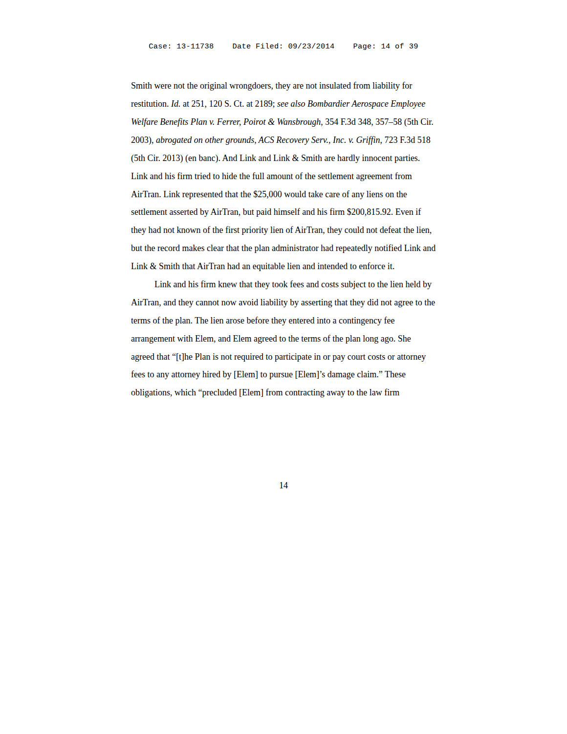Case: 13-11738 Date Filed: 09/23/2014 Page: 14 of 39
Smith were not the original wrongdoers, they are not insulated from liability for restitution. Id. at 251, 120 S. Ct. at 2189; see also Bombardier Aerospace Employee Welfare Benefits Plan v. Ferrer, Poirot & Wansbrough, 354 F.3d 348, 357–58 (5th Cir. 2003), abrogated on other grounds, ACS Recovery Serv., Inc. v. Griffin, 723 F.3d 518 (5th Cir. 2013) (en banc). And Link and Link & Smith are hardly innocent parties. Link and his firm tried to hide the full amount of the settlement agreement from AirTran. Link represented that the $25,000 would take care of any liens on the settlement asserted by AirTran, but paid himself and his firm $200,815.92. Even if they had not known of the first priority lien of AirTran, they could not defeat the lien, but the record makes clear that the plan administrator had repeatedly notified Link and Link & Smith that AirTran had an equitable lien and intended to enforce it.
Link and his firm knew that they took fees and costs subject to the lien held by AirTran, and they cannot now avoid liability by asserting that they did not agree to the terms of the plan. The lien arose before they entered into a contingency fee arrangement with Elem, and Elem agreed to the terms of the plan long ago. She agreed that “[t]he Plan is not required to participate in or pay court costs or attorney fees to any attorney hired by [Elem] to pursue [Elem]’s damage claim.” These obligations, which “precluded [Elem] from contracting away to the law firm
14